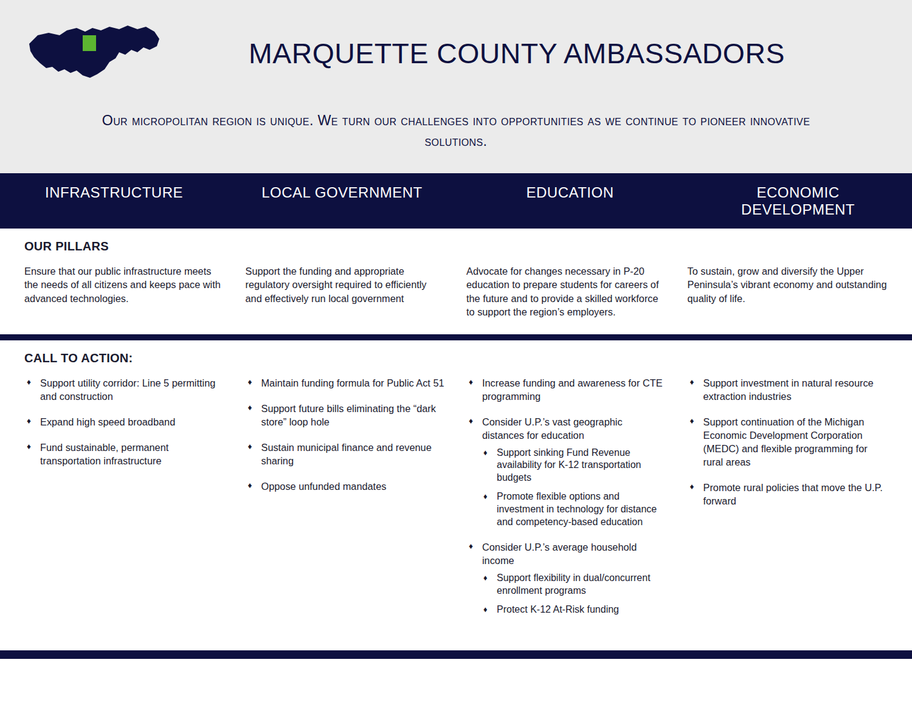Upper Peninsula outline with Marquette County highlighted
MARQUETTE COUNTY AMBASSADORS
Our micropolitan region is unique. We turn our challenges into opportunities as we continue to pioneer innovative solutions.
INFRASTRUCTURE
LOCAL GOVERNMENT
EDUCATION
ECONOMIC
DEVELOPMENT
OUR PILLARS
Ensure that our public infrastructure meets the needs of all citizens and keeps pace with advanced technologies.
Support the funding and appropriate regulatory oversight required to efficiently and effectively run local government
Advocate for changes necessary in P-20 education to prepare students for careers of the future and to provide a skilled workforce to support the region’s employers.
To sustain, grow and diversify the Upper Peninsula’s vibrant economy and outstanding quality of life.
CALL TO ACTION:
Support utility corridor: Line 5 permitting and construction
Expand high speed broadband
Fund sustainable, permanent transportation infrastructure
Maintain funding formula for Public Act 51
Support future bills eliminating the “dark store” loop hole
Sustain municipal finance and revenue sharing
Oppose unfunded mandates
Increase funding and awareness for CTE programming
Consider U.P.’s vast geographic distances for education
Support sinking Fund Revenue availability for K-12 transportation budgets
Promote flexible options and investment in technology for distance and competency-based education
Consider U.P.’s average household income
Support flexibility in dual/concurrent enrollment programs
Protect K-12 At-Risk funding
Support investment in natural resource extraction industries
Support continuation of the Michigan Economic Development Corporation (MEDC) and flexible programming for rural areas
Promote rural policies that move the U.P. forward